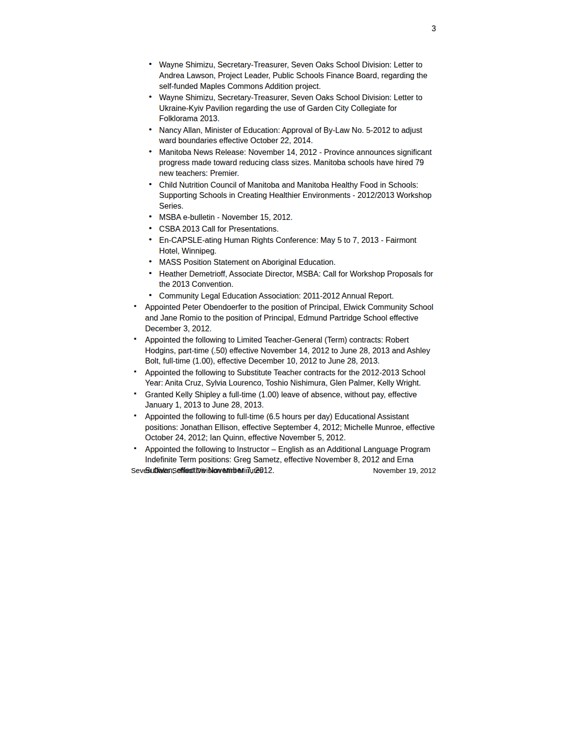3
Wayne Shimizu, Secretary-Treasurer, Seven Oaks School Division: Letter to Andrea Lawson, Project Leader, Public Schools Finance Board, regarding the self-funded Maples Commons Addition project.
Wayne Shimizu, Secretary-Treasurer, Seven Oaks School Division: Letter to Ukraine-Kyiv Pavilion regarding the use of Garden City Collegiate for Folklorama 2013.
Nancy Allan, Minister of Education: Approval of By-Law No. 5-2012 to adjust ward boundaries effective October 22, 2014.
Manitoba News Release: November 14, 2012 - Province announces significant progress made toward reducing class sizes. Manitoba schools have hired 79 new teachers: Premier.
Child Nutrition Council of Manitoba and Manitoba Healthy Food in Schools: Supporting Schools in Creating Healthier Environments - 2012/2013 Workshop Series.
MSBA e-bulletin - November 15, 2012.
CSBA 2013 Call for Presentations.
En-CAPSLE-ating Human Rights Conference: May 5 to 7, 2013 - Fairmont Hotel, Winnipeg.
MASS Position Statement on Aboriginal Education.
Heather Demetrioff, Associate Director, MSBA: Call for Workshop Proposals for the 2013 Convention.
Community Legal Education Association: 2011-2012 Annual Report.
Appointed Peter Obendoerfer to the position of Principal, Elwick Community School and Jane Romio to the position of Principal, Edmund Partridge School effective December 3, 2012.
Appointed the following to Limited Teacher-General (Term) contracts: Robert Hodgins, part-time (.50) effective November 14, 2012 to June 28, 2013 and Ashley Bolt, full-time (1.00), effective December 10, 2012 to June 28, 2013.
Appointed the following to Substitute Teacher contracts for the 2012-2013 School Year: Anita Cruz, Sylvia Lourenco, Toshio Nishimura, Glen Palmer, Kelly Wright.
Granted Kelly Shipley a full-time (1.00) leave of absence, without pay, effective January 1, 2013 to June 28, 2013.
Appointed the following to full-time (6.5 hours per day) Educational Assistant positions: Jonathan Ellison, effective September 4, 2012; Michelle Munroe, effective October 24, 2012; Ian Quinn, effective November 5, 2012.
Appointed the following to Instructor – English as an Additional Language Program Indefinite Term positions: Greg Sametz, effective November 8, 2012 and Erna Sullivan, effective November 7, 2012.
Seven Oaks School Division Mini Minutes November 19, 2012